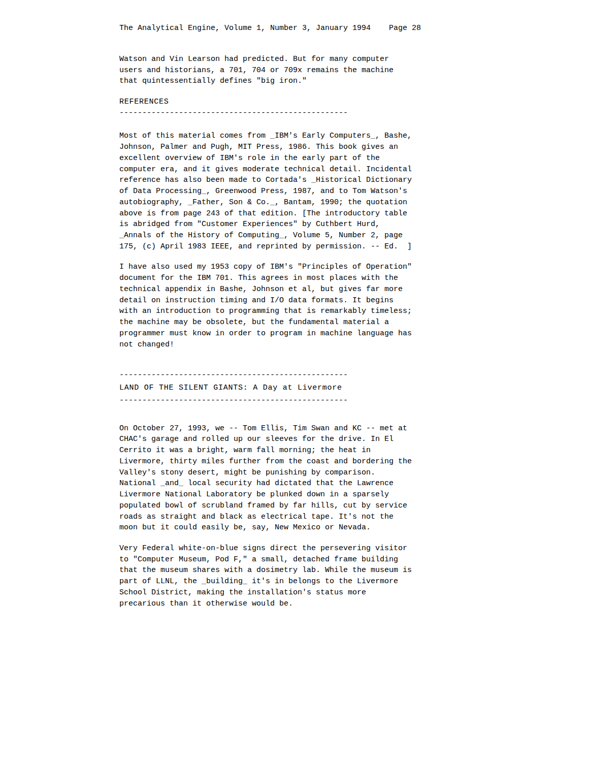The Analytical Engine, Volume 1, Number 3, January 1994 Page 28
Watson and Vin Learson had predicted. But for many computer users and historians, a 701, 704 or 709x remains the machine that quintessentially defines "big iron."
REFERENCES
--------------------------------------------------
Most of this material comes from _IBM's Early Computers_, Bashe, Johnson, Palmer and Pugh, MIT Press, 1986. This book gives an excellent overview of IBM's role in the early part of the computer era, and it gives moderate technical detail. Incidental reference has also been made to Cortada's _Historical Dictionary of Data Processing_, Greenwood Press, 1987, and to Tom Watson's autobiography, _Father, Son & Co._, Bantam, 1990; the quotation above is from page 243 of that edition. [The introductory table is abridged from "Customer Experiences" by Cuthbert Hurd, _Annals of the History of Computing_, Volume 5, Number 2, page 175, (c) April 1983 IEEE, and reprinted by permission. -- Ed. ]
I have also used my 1953 copy of IBM's "Principles of Operation" document for the IBM 701. This agrees in most places with the technical appendix in Bashe, Johnson et al, but gives far more detail on instruction timing and I/O data formats. It begins with an introduction to programming that is remarkably timeless; the machine may be obsolete, but the fundamental material a programmer must know in order to program in machine language has not changed!
--------------------------------------------------
LAND OF THE SILENT GIANTS: A Day at Livermore
--------------------------------------------------
On October 27, 1993, we -- Tom Ellis, Tim Swan and KC -- met at CHAC's garage and rolled up our sleeves for the drive. In El Cerrito it was a bright, warm fall morning; the heat in Livermore, thirty miles further from the coast and bordering the Valley's stony desert, might be punishing by comparison. National _and_ local security had dictated that the Lawrence Livermore National Laboratory be plunked down in a sparsely populated bowl of scrubland framed by far hills, cut by service roads as straight and black as electrical tape. It's not the moon but it could easily be, say, New Mexico or Nevada.
Very Federal white-on-blue signs direct the persevering visitor to "Computer Museum, Pod F," a small, detached frame building that the museum shares with a dosimetry lab. While the museum is part of LLNL, the _building_ it's in belongs to the Livermore School District, making the installation's status more precarious than it otherwise would be.